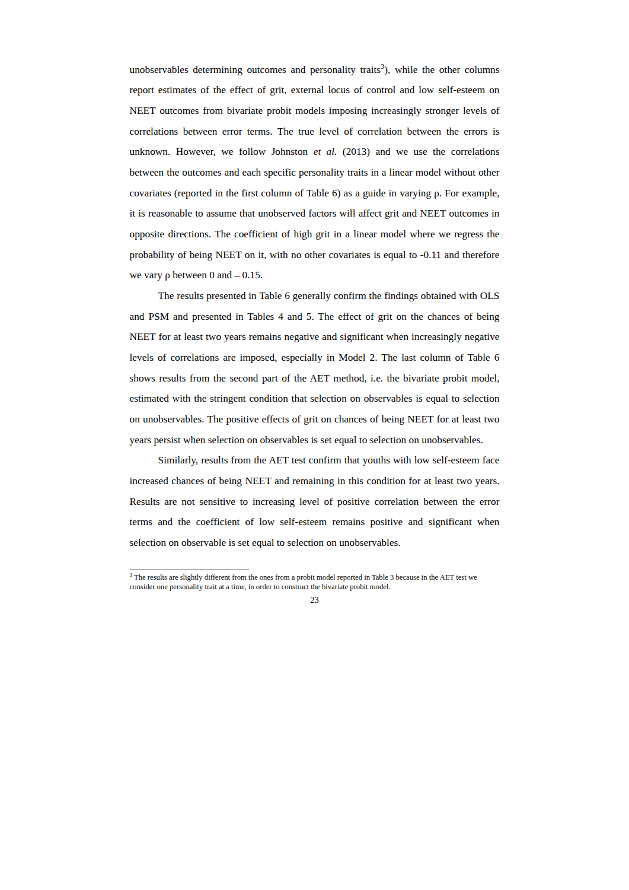unobservables determining outcomes and personality traits3), while the other columns report estimates of the effect of grit, external locus of control and low self-esteem on NEET outcomes from bivariate probit models imposing increasingly stronger levels of correlations between error terms. The true level of correlation between the errors is unknown. However, we follow Johnston et al. (2013) and we use the correlations between the outcomes and each specific personality traits in a linear model without other covariates (reported in the first column of Table 6) as a guide in varying ρ. For example, it is reasonable to assume that unobserved factors will affect grit and NEET outcomes in opposite directions. The coefficient of high grit in a linear model where we regress the probability of being NEET on it, with no other covariates is equal to -0.11 and therefore we vary ρ between 0 and – 0.15.
The results presented in Table 6 generally confirm the findings obtained with OLS and PSM and presented in Tables 4 and 5. The effect of grit on the chances of being NEET for at least two years remains negative and significant when increasingly negative levels of correlations are imposed, especially in Model 2. The last column of Table 6 shows results from the second part of the AET method, i.e. the bivariate probit model, estimated with the stringent condition that selection on observables is equal to selection on unobservables. The positive effects of grit on chances of being NEET for at least two years persist when selection on observables is set equal to selection on unobservables.
Similarly, results from the AET test confirm that youths with low self-esteem face increased chances of being NEET and remaining in this condition for at least two years. Results are not sensitive to increasing level of positive correlation between the error terms and the coefficient of low self-esteem remains positive and significant when selection on observable is set equal to selection on unobservables.
3 The results are slightly different from the ones from a probit model reported in Table 3 because in the AET test we consider one personality trait at a time, in order to construct the bivariate probit model.
23